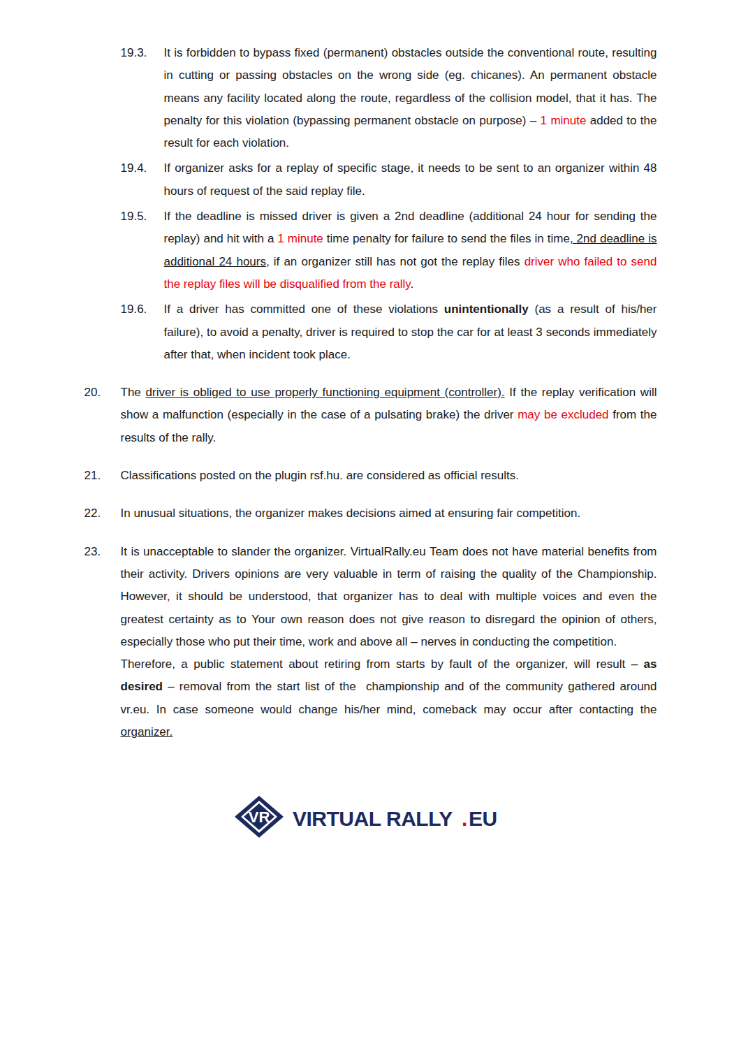19.3. It is forbidden to bypass fixed (permanent) obstacles outside the conventional route, resulting in cutting or passing obstacles on the wrong side (eg. chicanes). An permanent obstacle means any facility located along the route, regardless of the collision model, that it has. The penalty for this violation (bypassing permanent obstacle on purpose) – 1 minute added to the result for each violation.
19.4. If organizer asks for a replay of specific stage, it needs to be sent to an organizer within 48 hours of request of the said replay file.
19.5. If the deadline is missed driver is given a 2nd deadline (additional 24 hour for sending the replay) and hit with a 1 minute time penalty for failure to send the files in time, 2nd deadline is additional 24 hours, if an organizer still has not got the replay files driver who failed to send the replay files will be disqualified from the rally.
19.6. If a driver has committed one of these violations unintentionally (as a result of his/her failure), to avoid a penalty, driver is required to stop the car for at least 3 seconds immediately after that, when incident took place.
20. The driver is obliged to use properly functioning equipment (controller). If the replay verification will show a malfunction (especially in the case of a pulsating brake) the driver may be excluded from the results of the rally.
21. Classifications posted on the plugin rsf.hu. are considered as official results.
22. In unusual situations, the organizer makes decisions aimed at ensuring fair competition.
23.
It is unacceptable to slander the organizer. VirtualRally.eu Team does not have material benefits from their activity. Drivers opinions are very valuable in term of raising the quality of the Championship. However, it should be understood, that organizer has to deal with multiple voices and even the greatest certainty as to Your own reason does not give reason to disregard the opinion of others, especially those who put their time, work and above all – nerves in conducting the competition.
Therefore, a public statement about retiring from starts by fault of the organizer, will result – as desired – removal from the start list of the championship and of the community gathered around vr.eu. In case someone would change his/her mind, comeback may occur after contacting the organizer.
VR VIRTUAL RALLY . EU